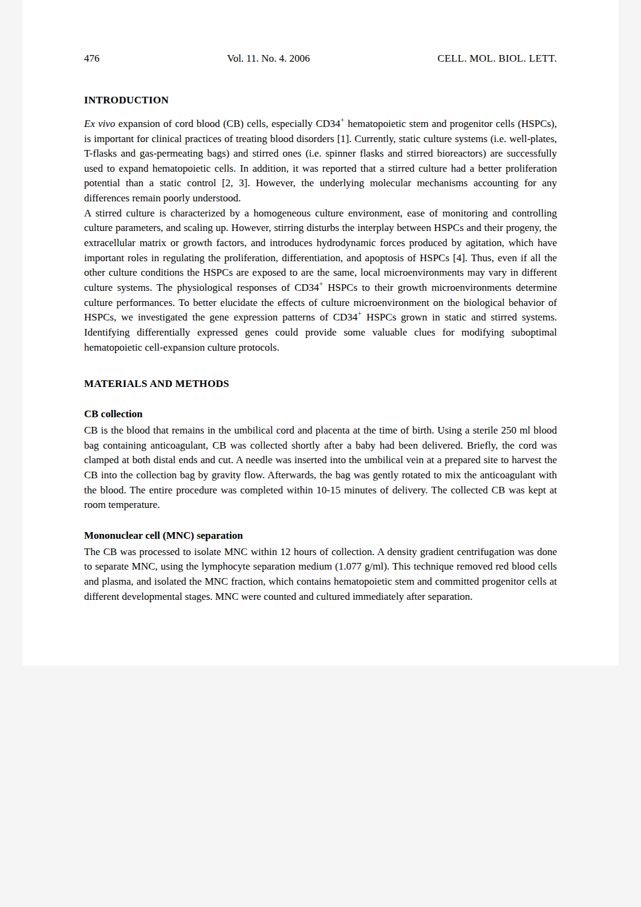476 Vol. 11. No. 4. 2006 CELL. MOL. BIOL. LETT.
INTRODUCTION
Ex vivo expansion of cord blood (CB) cells, especially CD34+ hematopoietic stem and progenitor cells (HSPCs), is important for clinical practices of treating blood disorders [1]. Currently, static culture systems (i.e. well-plates, T-flasks and gas-permeating bags) and stirred ones (i.e. spinner flasks and stirred bioreactors) are successfully used to expand hematopoietic cells. In addition, it was reported that a stirred culture had a better proliferation potential than a static control [2, 3]. However, the underlying molecular mechanisms accounting for any differences remain poorly understood.
A stirred culture is characterized by a homogeneous culture environment, ease of monitoring and controlling culture parameters, and scaling up. However, stirring disturbs the interplay between HSPCs and their progeny, the extracellular matrix or growth factors, and introduces hydrodynamic forces produced by agitation, which have important roles in regulating the proliferation, differentiation, and apoptosis of HSPCs [4]. Thus, even if all the other culture conditions the HSPCs are exposed to are the same, local microenvironments may vary in different culture systems. The physiological responses of CD34+ HSPCs to their growth microenvironments determine culture performances. To better elucidate the effects of culture microenvironment on the biological behavior of HSPCs, we investigated the gene expression patterns of CD34+ HSPCs grown in static and stirred systems. Identifying differentially expressed genes could provide some valuable clues for modifying suboptimal hematopoietic cell-expansion culture protocols.
MATERIALS AND METHODS
CB collection
CB is the blood that remains in the umbilical cord and placenta at the time of birth. Using a sterile 250 ml blood bag containing anticoagulant, CB was collected shortly after a baby had been delivered. Briefly, the cord was clamped at both distal ends and cut. A needle was inserted into the umbilical vein at a prepared site to harvest the CB into the collection bag by gravity flow. Afterwards, the bag was gently rotated to mix the anticoagulant with the blood. The entire procedure was completed within 10-15 minutes of delivery. The collected CB was kept at room temperature.
Mononuclear cell (MNC) separation
The CB was processed to isolate MNC within 12 hours of collection. A density gradient centrifugation was done to separate MNC, using the lymphocyte separation medium (1.077 g/ml). This technique removed red blood cells and plasma, and isolated the MNC fraction, which contains hematopoietic stem and committed progenitor cells at different developmental stages. MNC were counted and cultured immediately after separation.